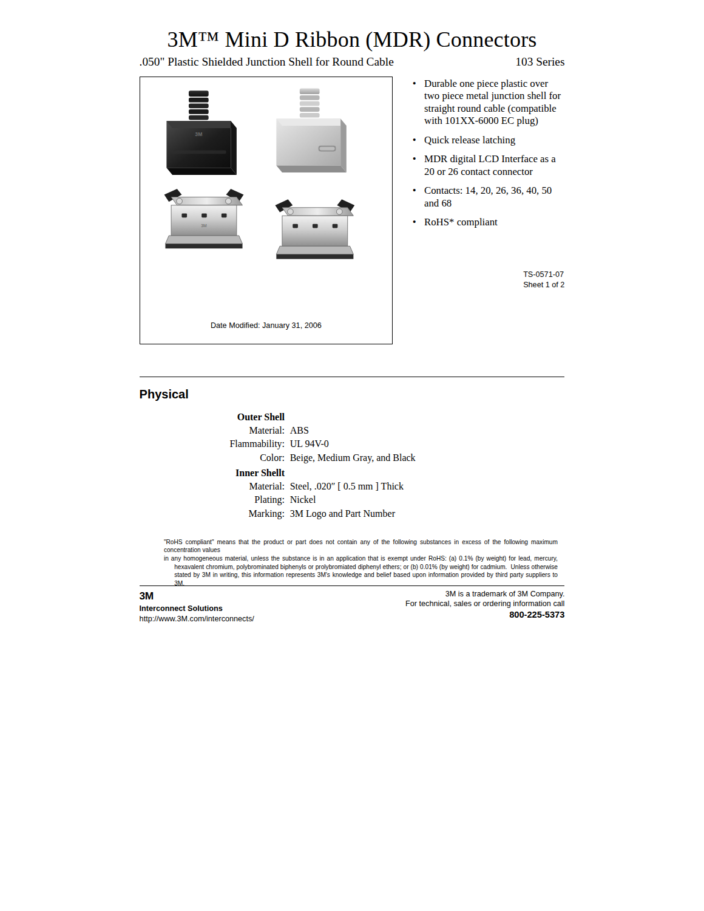3M™ Mini D Ribbon (MDR) Connectors
.050" Plastic Shielded Junction Shell for Round Cable
103 Series
3M 3M
Date Modified: January 31, 2006
Durable one piece plastic over two piece metal junction shell for straight round cable (compatible with 101XX-6000 EC plug)
Quick release latching
MDR digital LCD Interface as a 20 or 26 contact connector
Contacts: 14, 20, 26, 36, 40, 50 and 68
RoHS* compliant
TS-0571-07
Sheet 1 of 2
Physical
| Outer Shell | |
| Material: | ABS |
| Flammability: | UL 94V-0 |
| Color: | Beige, Medium Gray, and Black |
| Inner Shellt | |
| Material: | Steel, .020″ [ 0.5 mm ] Thick |
| Plating: | Nickel |
| Marking: | 3M Logo and Part Number |
"RoHS compliant" means that the product or part does not contain any of the following substances in excess of the following maximum concentration values in any homogeneous material, unless the substance is in an application that is exempt under RoHS: (a) 0.1% (by weight) for lead, mercury, hexavalent chromium, polybrominated biphenyls or prolybromiated diphenyl ethers; or (b) 0.01% (by weight) for cadmium. Unless otherwise stated by 3M in writing, this information represents 3M's knowledge and belief based upon information provided by third party suppliers to 3M.
3M
Interconnect Solutions
http://www.3M.com/interconnects/
3M is a trademark of 3M Company.
For technical, sales or ordering information call
800-225-5373